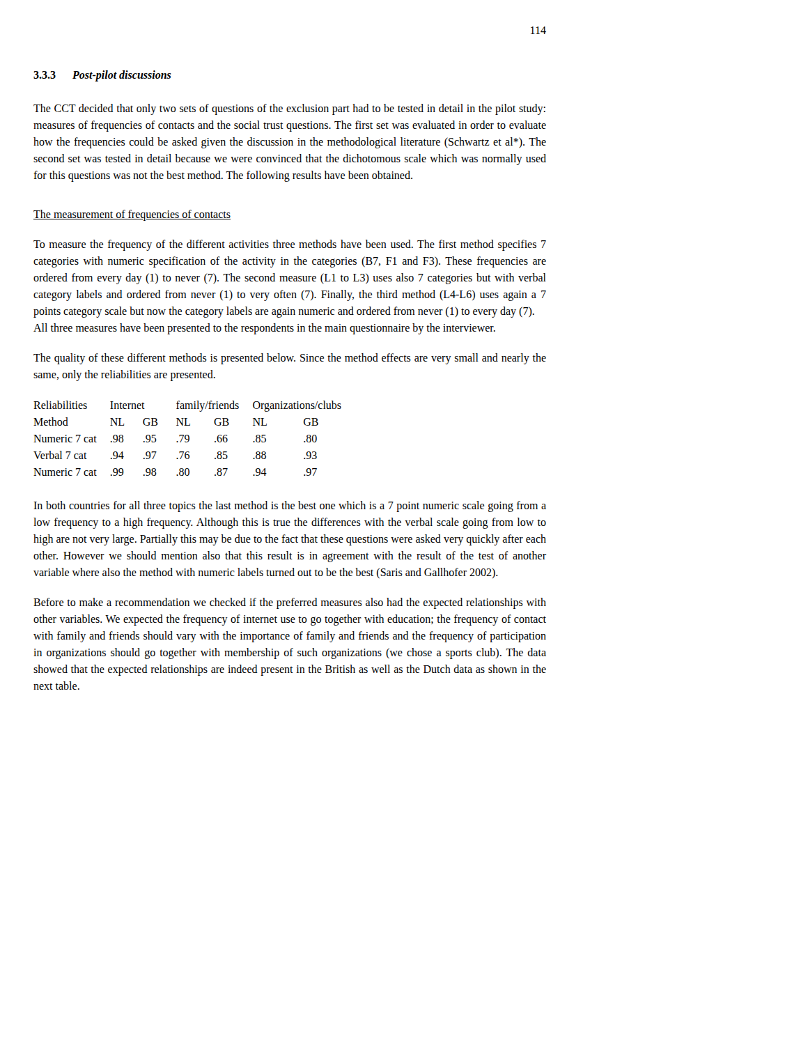114
3.3.3 Post-pilot discussions
The CCT decided that only two sets of questions of the exclusion part had to be tested in detail in the pilot study: measures of frequencies of contacts and the social trust questions. The first set was evaluated in order to evaluate how the frequencies could be asked given the discussion in the methodological literature (Schwartz et al*). The second set was tested in detail because we were convinced that the dichotomous scale which was normally used for this questions was not the best method. The following results have been obtained.
The measurement of frequencies of contacts
To measure the frequency of the different activities three methods have been used. The first method specifies 7 categories with numeric specification of the activity in the categories (B7, F1 and F3). These frequencies are ordered from every day (1) to never (7). The second measure (L1 to L3) uses also 7 categories but with verbal category labels and ordered from never (1) to very often (7). Finally, the third method (L4-L6) uses again a 7 points category scale but now the category labels are again numeric and ordered from never (1) to every day (7).
All three measures have been presented to the respondents in the main questionnaire by the interviewer.
The quality of these different methods is presented below. Since the method effects are very small and nearly the same, only the reliabilities are presented.
| Reliabilities | Internet | family/friends | Organizations/clubs |
| Method | NL | GB | NL | GB | NL | GB |
| Numeric 7 cat | .98 | .95 | .79 | .66 | .85 | .80 |
| Verbal 7 cat | .94 | .97 | .76 | .85 | .88 | .93 |
| Numeric 7 cat | .99 | .98 | .80 | .87 | .94 | .97 |
In both countries for all three topics the last method is the best one which is a 7 point numeric scale going from a low frequency to a high frequency. Although this is true the differences with the verbal scale going from low to high are not very large. Partially this may be due to the fact that these questions were asked very quickly after each other. However we should mention also that this result is in agreement with the result of the test of another variable where also the method with numeric labels turned out to be the best (Saris and Gallhofer 2002).
Before to make a recommendation we checked if the preferred measures also had the expected relationships with other variables. We expected the frequency of internet use to go together with education; the frequency of contact with family and friends should vary with the importance of family and friends and the frequency of participation in organizations should go together with membership of such organizations (we chose a sports club). The data showed that the expected relationships are indeed present in the British as well as the Dutch data as shown in the next table.